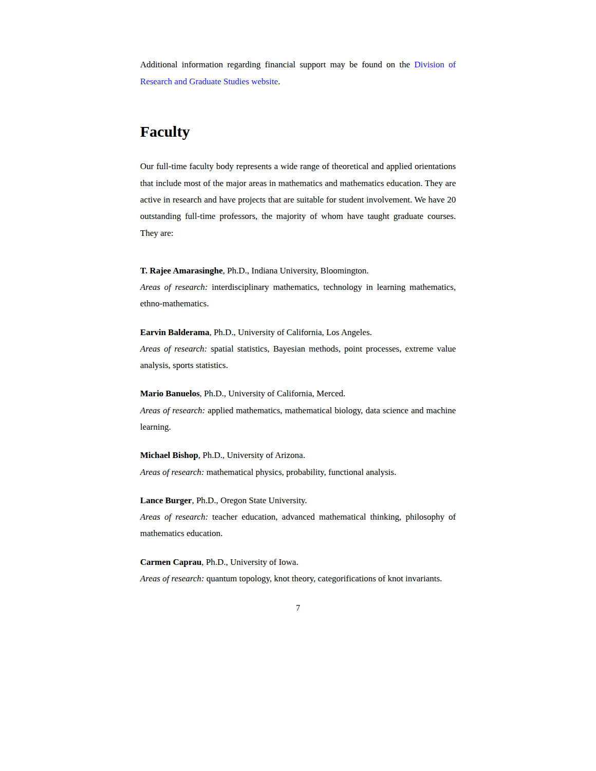Additional information regarding financial support may be found on the Division of Research and Graduate Studies website.
Faculty
Our full-time faculty body represents a wide range of theoretical and applied orientations that include most of the major areas in mathematics and mathematics education. They are active in research and have projects that are suitable for student involvement. We have 20 outstanding full-time professors, the majority of whom have taught graduate courses. They are:
T. Rajee Amarasinghe, Ph.D., Indiana University, Bloomington.
Areas of research: interdisciplinary mathematics, technology in learning mathematics, ethno-mathematics.
Earvin Balderama, Ph.D., University of California, Los Angeles.
Areas of research: spatial statistics, Bayesian methods, point processes, extreme value analysis, sports statistics.
Mario Banuelos, Ph.D., University of California, Merced.
Areas of research: applied mathematics, mathematical biology, data science and machine learning.
Michael Bishop, Ph.D., University of Arizona.
Areas of research: mathematical physics, probability, functional analysis.
Lance Burger, Ph.D., Oregon State University.
Areas of research: teacher education, advanced mathematical thinking, philosophy of mathematics education.
Carmen Caprau, Ph.D., University of Iowa.
Areas of research: quantum topology, knot theory, categorifications of knot invariants.
7